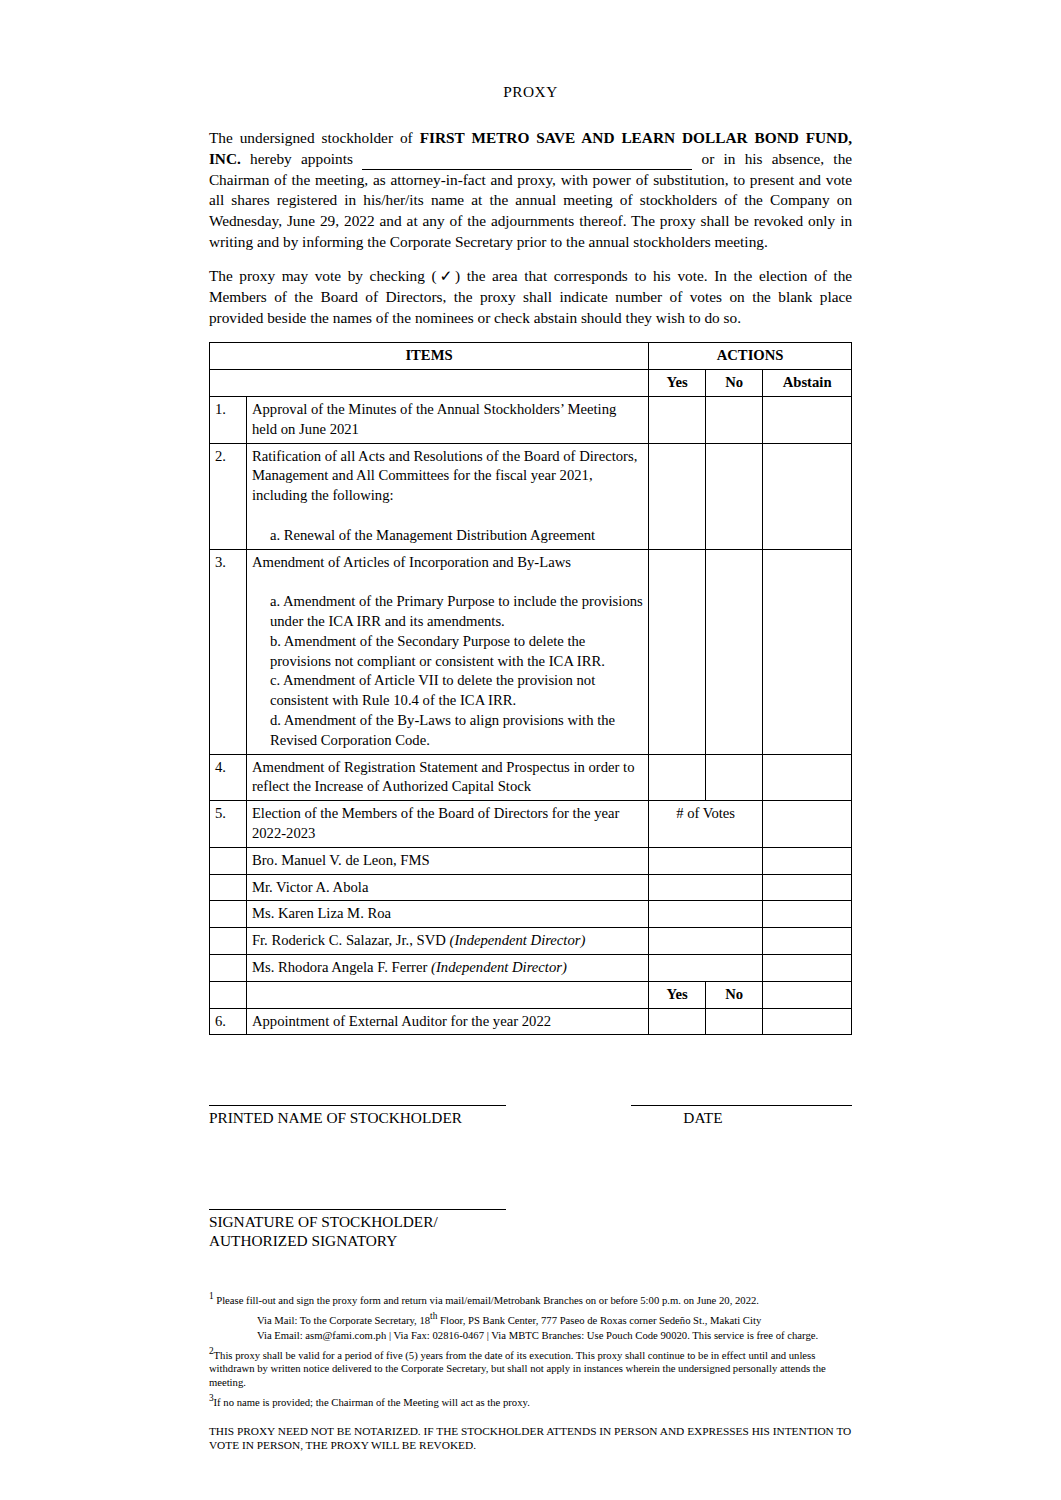PROXY
The undersigned stockholder of FIRST METRO SAVE AND LEARN DOLLAR BOND FUND, INC. hereby appoints or in his absence, the Chairman of the meeting, as attorney-in-fact and proxy, with power of substitution, to present and vote all shares registered in his/her/its name at the annual meeting of stockholders of the Company on Wednesday, June 29, 2022 and at any of the adjournments thereof. The proxy shall be revoked only in writing and by informing the Corporate Secretary prior to the annual stockholders meeting.
The proxy may vote by checking (✓) the area that corresponds to his vote. In the election of the Members of the Board of Directors, the proxy shall indicate number of votes on the blank place provided beside the names of the nominees or check abstain should they wish to do so.
| ITEMS | ACTIONS |
| --- | --- |
| | Yes | No | Abstain |
| 1. | Approval of the Minutes of the Annual Stockholders’ Meeting held on June 2021 | | | |
| 2. | Ratification of all Acts and Resolutions of the Board of Directors, Management and All Committees for the fiscal year 2021, including the following: a. Renewal of the Management Distribution Agreement | | | |
| 3. | Amendment of Articles of Incorporation and By-Laws a. Amendment of the Primary Purpose to include the provisions under the ICA IRR and its amendments. b. Amendment of the Secondary Purpose to delete the provisions not compliant or consistent with the ICA IRR. c. Amendment of Article VII to delete the provision not consistent with Rule 10.4 of the ICA IRR. d. Amendment of the By-Laws to align provisions with the Revised Corporation Code. | | | |
| 4. | Amendment of Registration Statement and Prospectus in order to reflect the Increase of Authorized Capital Stock | | | |
| 5. | Election of the Members of the Board of Directors for the year 2022-2023 | # of Votes | |
| | Bro. Manuel V. de Leon, FMS | | |
| | Mr. Victor A. Abola | | |
| | Ms. Karen Liza M. Roa | | |
| | Fr. Roderick C. Salazar, Jr., SVD (Independent Director) | | |
| | Ms. Rhodora Angela F. Ferrer (Independent Director) | | |
| | | Yes | No | |
| 6. | Appointment of External Auditor for the year 2022 | | | |
PRINTED NAME OF STOCKHOLDER DATE
SIGNATURE OF STOCKHOLDER/
AUTHORIZED SIGNATORY
1 Please fill-out and sign the proxy form and return via mail/email/Metrobank Branches on or before 5:00 p.m. on June 20, 2022.
Via Mail: To the Corporate Secretary, 18th Floor, PS Bank Center, 777 Paseo de Roxas corner Sedeño St., Makati City
Via Email: asm@fami.com.ph | Via Fax: 02816-0467 | Via MBTC Branches: Use Pouch Code 90020. This service is free of charge.
2This proxy shall be valid for a period of five (5) years from the date of its execution. This proxy shall continue to be in effect until and unless withdrawn by written notice delivered to the Corporate Secretary, but shall not apply in instances wherein the undersigned personally attends the meeting.
3If no name is provided; the Chairman of the Meeting will act as the proxy.
THIS PROXY NEED NOT BE NOTARIZED. IF THE STOCKHOLDER ATTENDS IN PERSON AND EXPRESSES HIS INTENTION TO VOTE IN PERSON, THE PROXY WILL BE REVOKED.